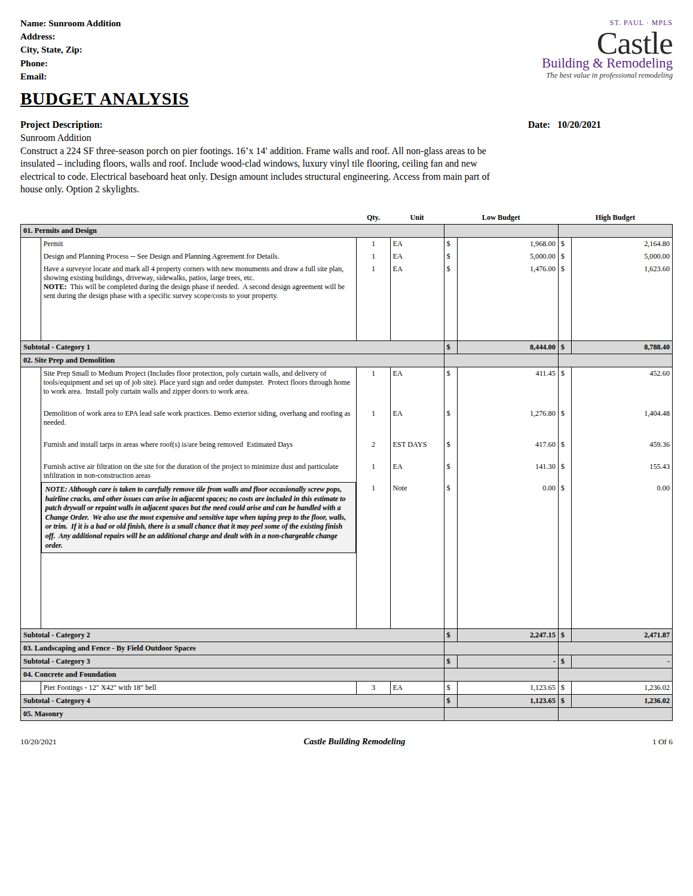Name: Sunroom Addition
Address:
City, State, Zip:
Phone:
Email:
ST. PAUL · MPLS Castle Building & Remodeling The best value in professional remodeling
BUDGET ANALYSIS
Project Description:
Date: 10/20/2021
Sunroom Addition
Construct a 224 SF three-season porch on pier footings. 16’x 14′ addition. Frame walls and roof. All non-glass areas to be insulated – including floors, walls and roof. Include wood-clad windows, luxury vinyl tile flooring, ceiling fan and new electrical to code. Electrical baseboard heat only. Design amount includes structural engineering. Access from main part of house only. Option 2 skylights.
| | | Qty. | Unit | Low Budget | High Budget |
| --- | --- | --- | --- | --- | --- |
| 01. Permits and Design | | |
| | Permit | 1 | EA | $ | 1,968.00 | $ | 2,164.80 |
| | Design and Planning Process -- See Design and Planning Agreement for Details. | 1 | EA | $ | 5,000.00 | $ | 5,000.00 |
| | Have a surveyor locate and mark all 4 property corners with new monuments and draw a full site plan, showing existing buildings, driveway, sidewalks, patios, large trees, etc. NOTE: This will be completed during the design phase if needed. A second design agreement will be sent during the design phase with a specific survey scope/costs to your property. | 1 | EA | $ | 1,476.00 | $ | 1,623.60 |
| Subtotal - Category 1 | $ | 8,444.00 | $ | 8,788.40 |
| 02. Site Prep and Demolition | | |
| | Site Prep Small to Medium Project (Includes floor protection, poly curtain walls, and delivery of tools/equipment and set up of job site). Place yard sign and order dumpster. Protect floors through home to work area. Install poly curtain walls and zipper doors to work area. | 1 | EA | $ | 411.45 | $ | 452.60 |
| | Demolition of work area to EPA lead safe work practices. Demo exterior siding, overhang and roofing as needed. | 1 | EA | $ | 1,276.80 | $ | 1,404.48 |
| | Furnish and install tarps in areas where roof(s) is/are being removed Estimated Days | 2 | EST DAYS | $ | 417.60 | $ | 459.36 |
| | Furnish active air filtration on the site for the duration of the project to minimize dust and particulate infiltration in non-construction areas | 1 | EA | $ | 141.30 | $ | 155.43 |
| | NOTE: Although care is taken to carefully remove tile from walls and floor occasionally screw pops, hairline cracks, and other issues can arise in adjacent spaces; no costs are included in this estimate to patch drywall or repaint walls in adjacent spaces but the need could arise and can be handled with a Change Order. We also use the most expensive and sensitive tape when taping prep to the floor, walls, or trim. If it is a bad or old finish, there is a small chance that it may peel some of the existing finish off. Any additional repairs will be an additional charge and dealt with in a non-chargeable change order. | 1 | Note | $ | 0.00 | $ | 0.00 |
| Subtotal - Category 2 | $ | 2,247.15 | $ | 2,471.87 |
| 03. Landscaping and Fence - By Field Outdoor Spaces | | |
| Subtotal - Category 3 | $ | - | $ | - |
| 04. Concrete and Foundation | | |
| | Pier Footings - 12" X42" with 18" bell | 3 | EA | $ | 1,123.65 | $ | 1,236.02 |
| Subtotal - Category 4 | $ | 1,123.65 | $ | 1,236.02 |
| 05. Masonry | | |
10/20/2021
Castle Building Remodeling
1 Of 6